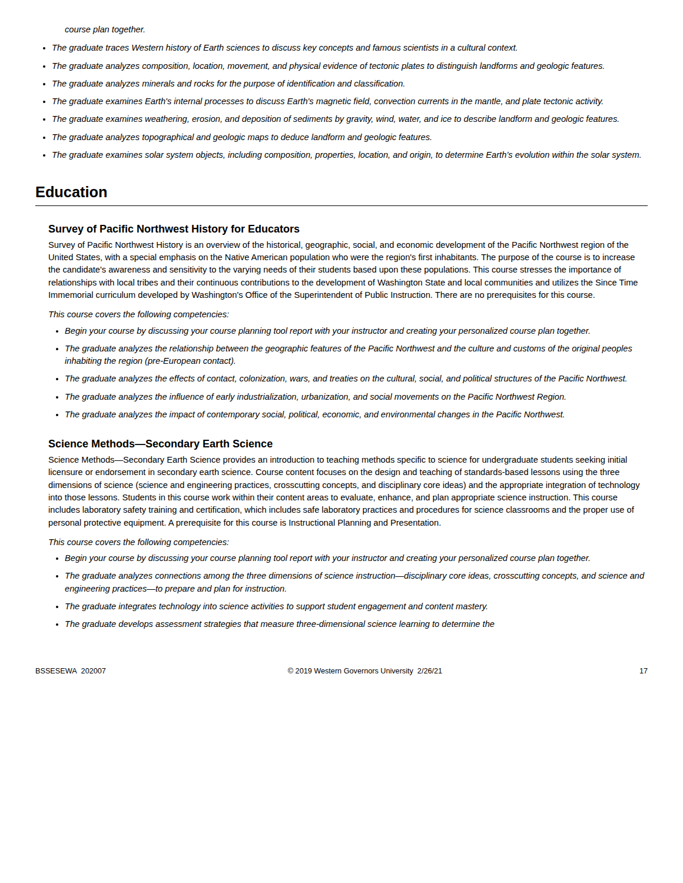course plan together.
The graduate traces Western history of Earth sciences to discuss key concepts and famous scientists in a cultural context.
The graduate analyzes composition, location, movement, and physical evidence of tectonic plates to distinguish landforms and geologic features.
The graduate analyzes minerals and rocks for the purpose of identification and classification.
The graduate examines Earth's internal processes to discuss Earth's magnetic field, convection currents in the mantle, and plate tectonic activity.
The graduate examines weathering, erosion, and deposition of sediments by gravity, wind, water, and ice to describe landform and geologic features.
The graduate analyzes topographical and geologic maps to deduce landform and geologic features.
The graduate examines solar system objects, including composition, properties, location, and origin, to determine Earth’s evolution within the solar system.
Education
Survey of Pacific Northwest History for Educators
Survey of Pacific Northwest History is an overview of the historical, geographic, social, and economic development of the Pacific Northwest region of the United States, with a special emphasis on the Native American population who were the region's first inhabitants. The purpose of the course is to increase the candidate's awareness and sensitivity to the varying needs of their students based upon these populations. This course stresses the importance of relationships with local tribes and their continuous contributions to the development of Washington State and local communities and utilizes the Since Time Immemorial curriculum developed by Washington's Office of the Superintendent of Public Instruction. There are no prerequisites for this course.
This course covers the following competencies:
Begin your course by discussing your course planning tool report with your instructor and creating your personalized course plan together.
The graduate analyzes the relationship between the geographic features of the Pacific Northwest and the culture and customs of the original peoples inhabiting the region (pre-European contact).
The graduate analyzes the effects of contact, colonization, wars, and treaties on the cultural, social, and political structures of the Pacific Northwest.
The graduate analyzes the influence of early industrialization, urbanization, and social movements on the Pacific Northwest Region.
The graduate analyzes the impact of contemporary social, political, economic, and environmental changes in the Pacific Northwest.
Science Methods—Secondary Earth Science
Science Methods—Secondary Earth Science provides an introduction to teaching methods specific to science for undergraduate students seeking initial licensure or endorsement in secondary earth science. Course content focuses on the design and teaching of standards-based lessons using the three dimensions of science (science and engineering practices, crosscutting concepts, and disciplinary core ideas) and the appropriate integration of technology into those lessons. Students in this course work within their content areas to evaluate, enhance, and plan appropriate science instruction. This course includes laboratory safety training and certification, which includes safe laboratory practices and procedures for science classrooms and the proper use of personal protective equipment. A prerequisite for this course is Instructional Planning and Presentation.
This course covers the following competencies:
Begin your course by discussing your course planning tool report with your instructor and creating your personalized course plan together.
The graduate analyzes connections among the three dimensions of science instruction—disciplinary core ideas, crosscutting concepts, and science and engineering practices—to prepare and plan for instruction.
The graduate integrates technology into science activities to support student engagement and content mastery.
The graduate develops assessment strategies that measure three-dimensional science learning to determine the
BSSESEWA 202007
© 2019 Western Governors University 2/26/21
17